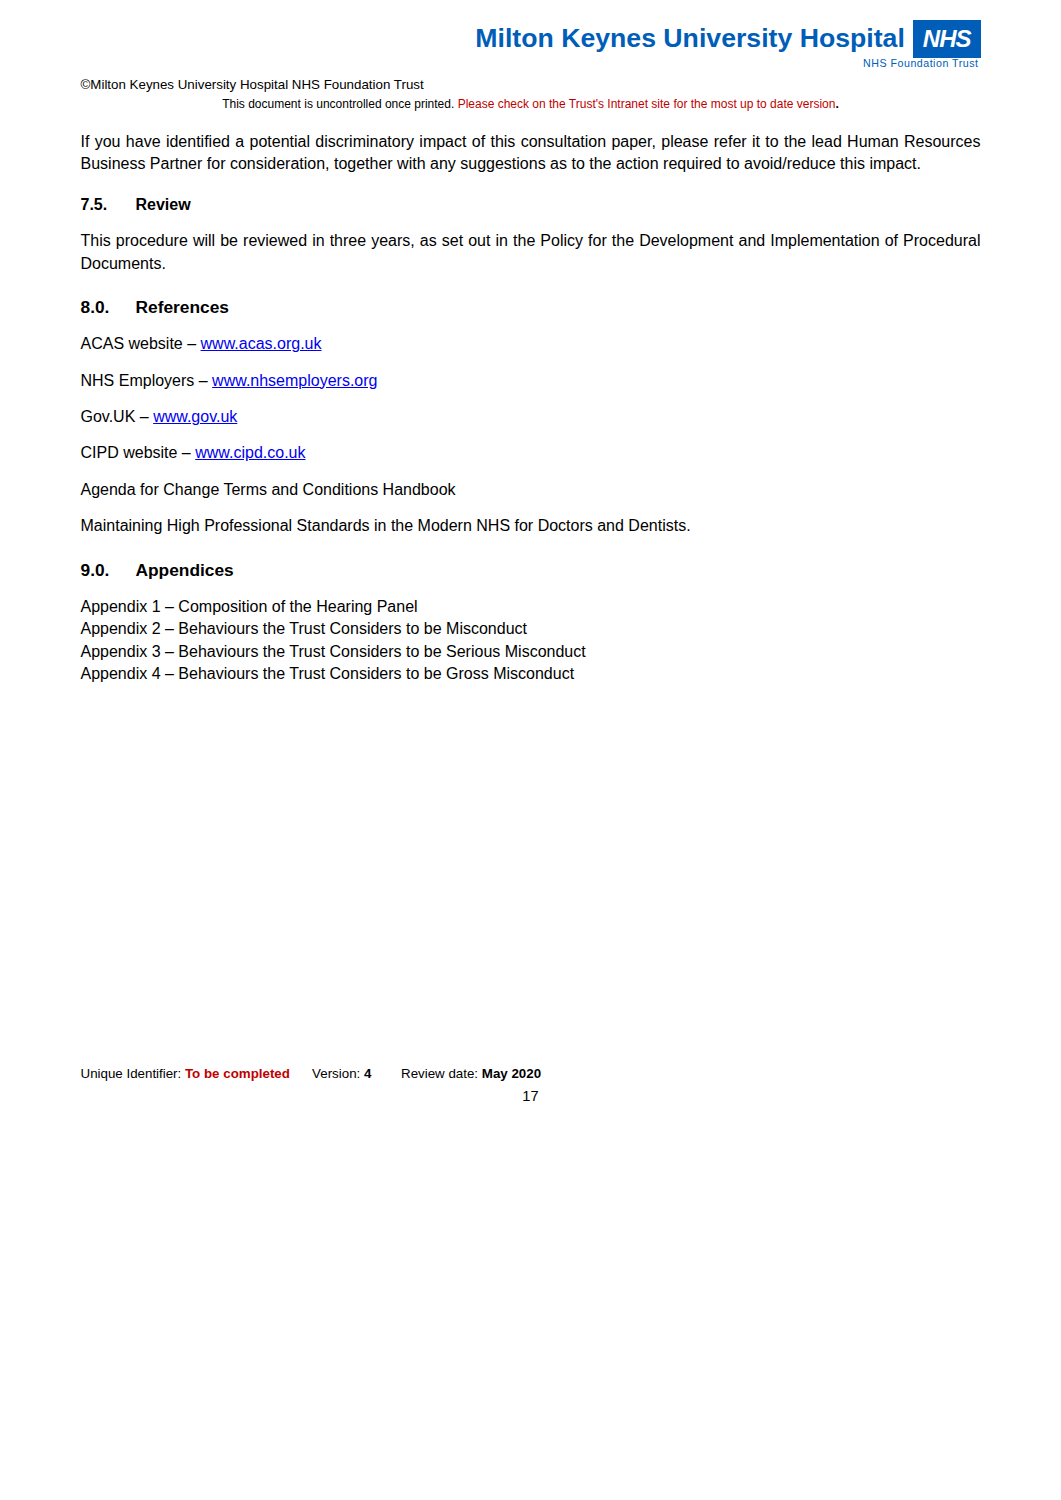Milton Keynes University Hospital NHS
NHS Foundation Trust
©Milton Keynes University Hospital NHS Foundation Trust
This document is uncontrolled once printed. Please check on the Trust's Intranet site for the most up to date version.
If you have identified a potential discriminatory impact of this consultation paper, please refer it to the lead Human Resources Business Partner for consideration, together with any suggestions as to the action required to avoid/reduce this impact.
7.5. Review
This procedure will be reviewed in three years, as set out in the Policy for the Development and Implementation of Procedural Documents.
8.0. References
ACAS website – www.acas.org.uk
NHS Employers – www.nhsemployers.org
Gov.UK – www.gov.uk
CIPD website – www.cipd.co.uk
Agenda for Change Terms and Conditions Handbook
Maintaining High Professional Standards in the Modern NHS for Doctors and Dentists.
9.0. Appendices
Appendix 1 – Composition of the Hearing Panel
Appendix 2 – Behaviours the Trust Considers to be Misconduct
Appendix 3 – Behaviours the Trust Considers to be Serious Misconduct
Appendix 4 – Behaviours the Trust Considers to be Gross Misconduct
Unique Identifier: To be completed Version: 4 Review date: May 2020
17